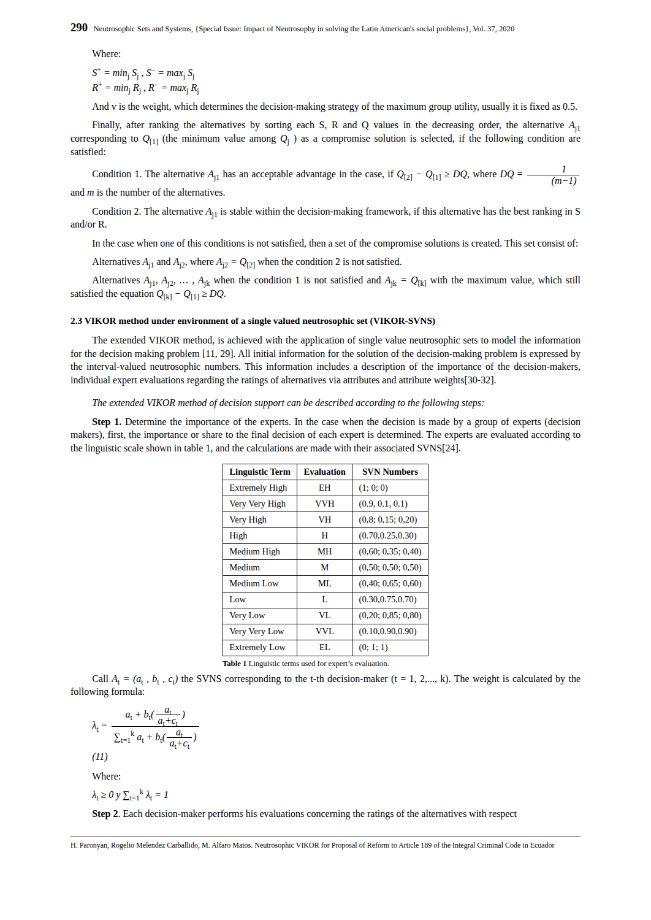290 Neutrosophic Sets and Systems, {Special Issue: Impact of Neutrosophy in solving the Latin American's social problems}, Vol. 37, 2020
Where:
S+ = minj Sj , S− = maxj Sj
R+ = minj Rj , R− = maxj Rj
And v is the weight, which determines the decision-making strategy of the maximum group utility, usually it is fixed as 0.5.
Finally, after ranking the alternatives by sorting each S, R and Q values in the decreasing order, the alternative Aj1 corresponding to Q[1] (the minimum value among Qj ) as a compromise solution is selected, if the following condition are satisfied:
Condition 1. The alternative Aj1 has an acceptable advantage in the case, if Q[2] − Q[1] ≥ DQ, where DQ = 1(m−1) and m is the number of the alternatives.
Condition 2. The alternative Aj1 is stable within the decision-making framework, if this alternative has the best ranking in S and/or R.
In the case when one of this conditions is not satisfied, then a set of the compromise solutions is created. This set consist of:
Alternatives Aj1 and Aj2, where Aj2 = Q[2] when the condition 2 is not satisfied.
Alternatives Aj1, Aj2, … , Ajk when the condition 1 is not satisfied and Ajk = Q[k] with the maximum value, which still satisfied the equation Q[k] − Q[1] ≥ DQ.
2.3 VIKOR method under environment of a single valued neutrosophic set (VIKOR-SVNS)
The extended VIKOR method, is achieved with the application of single value neutrosophic sets to model the information for the decision making problem [11, 29]. All initial information for the solution of the decision-making problem is expressed by the interval-valued neutrosophic numbers. This information includes a description of the importance of the decision-makers, individual expert evaluations regarding the ratings of alternatives via attributes and attribute weights[30-32].
The extended VIKOR method of decision support can be described according to the following steps:
Step 1. Determine the importance of the experts. In the case when the decision is made by a group of experts (decision makers), first, the importance or share to the final decision of each expert is determined. The experts are evaluated according to the linguistic scale shown in table 1, and the calculations are made with their associated SVNS[24].
Table 1 Linguistic terms used for expert’s evaluation.
| Linguistic Term | Evaluation | SVN Numbers |
| --- | --- | --- |
| Extremely High | EH | (1; 0; 0) |
| Very Very High | VVH | (0.9, 0.1, 0.1) |
| Very High | VH | (0,8; 0,15; 0,20) |
| High | H | (0.70,0.25,0.30) |
| Medium High | MH | (0,60; 0,35; 0,40) |
| Medium | M | (0,50; 0,50; 0,50) |
| Medium Low | ML | (0,40; 0,65; 0,60) |
| Low | L | (0.30,0.75,0.70) |
| Very Low | VL | (0,20; 0,85; 0,80) |
| Very Very Low | VVL | (0.10,0.90,0.90) |
| Extremely Low | EL | (0; 1; 1) |
Call At = (at , bt , ct) the SVNS corresponding to the t-th decision-maker (t = 1, 2,..., k). The weight is calculated by the following formula:
λt = at + bt(at at+ct) ∑t=1k at + bt(at at+ct)
(11)
Where:
λt ≥ 0 y ∑t=1k λt = 1
Step 2. Each decision-maker performs his evaluations concerning the ratings of the alternatives with respect
H. Paronyan, Rogelio Melendez Carballido, M. Alfaro Matos. Neutrosophic VIKOR for Proposal of Reform to Article 189 of the Integral Criminal Code in Ecuador